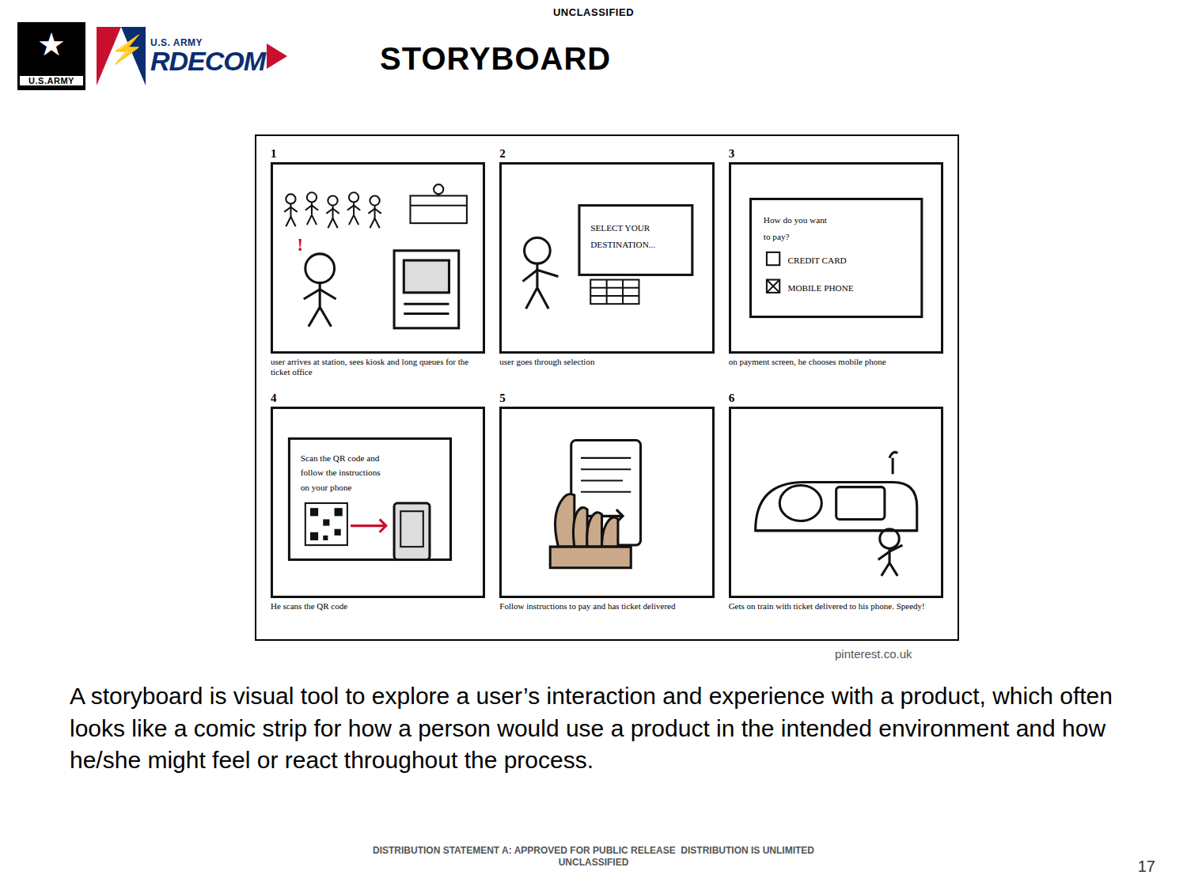UNCLASSIFIED
★
U.S.ARMY
⚡
U.S. ARMY
RDECOM
STORYBOARD
1
!
user arrives at station, sees kiosk and long queues for the ticket office
2
SELECT YOUR DESTINATION...
user goes through selection
3
How do you want to pay? CREDIT CARD MOBILE PHONE
on payment screen, he chooses mobile phone
4
Scan the QR code and follow the instructions on your phone
He scans the QR code
5
Follow instructions to pay and has ticket delivered
6
Gets on train with ticket delivered to his phone. Speedy!
pinterest.co.uk
A storyboard is visual tool to explore a user’s interaction and experience with a product, which often looks like a comic strip for how a person would use a product in the intended environment and how he/she might feel or react throughout the process.
DISTRIBUTION STATEMENT A: APPROVED FOR PUBLIC RELEASE DISTRIBUTION IS UNLIMITED
UNCLASSIFIED
17